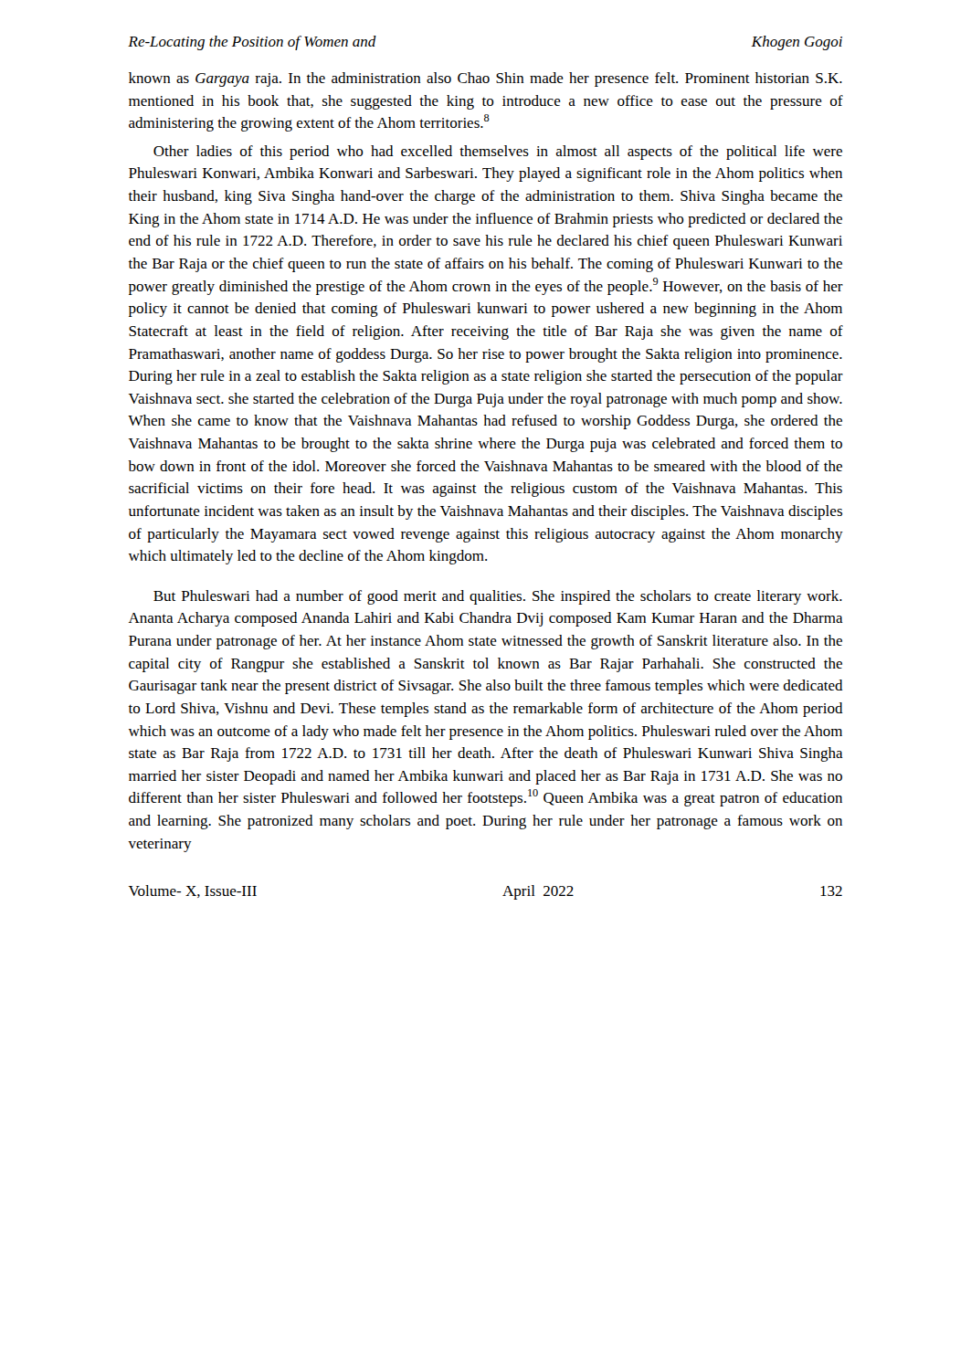Re-Locating the Position of Women and Khogen Gogoi
known as Gargaya raja. In the administration also Chao Shin made her presence felt. Prominent historian S.K. mentioned in his book that, she suggested the king to introduce a new office to ease out the pressure of administering the growing extent of the Ahom territories.8
Other ladies of this period who had excelled themselves in almost all aspects of the political life were Phuleswari Konwari, Ambika Konwari and Sarbeswari. They played a significant role in the Ahom politics when their husband, king Siva Singha hand-over the charge of the administration to them. Shiva Singha became the King in the Ahom state in 1714 A.D. He was under the influence of Brahmin priests who predicted or declared the end of his rule in 1722 A.D. Therefore, in order to save his rule he declared his chief queen Phuleswari Kunwari the Bar Raja or the chief queen to run the state of affairs on his behalf. The coming of Phuleswari Kunwari to the power greatly diminished the prestige of the Ahom crown in the eyes of the people.9 However, on the basis of her policy it cannot be denied that coming of Phuleswari kunwari to power ushered a new beginning in the Ahom Statecraft at least in the field of religion. After receiving the title of Bar Raja she was given the name of Pramathaswari, another name of goddess Durga. So her rise to power brought the Sakta religion into prominence. During her rule in a zeal to establish the Sakta religion as a state religion she started the persecution of the popular Vaishnava sect. she started the celebration of the Durga Puja under the royal patronage with much pomp and show. When she came to know that the Vaishnava Mahantas had refused to worship Goddess Durga, she ordered the Vaishnava Mahantas to be brought to the sakta shrine where the Durga puja was celebrated and forced them to bow down in front of the idol. Moreover she forced the Vaishnava Mahantas to be smeared with the blood of the sacrificial victims on their fore head. It was against the religious custom of the Vaishnava Mahantas. This unfortunate incident was taken as an insult by the Vaishnava Mahantas and their disciples. The Vaishnava disciples of particularly the Mayamara sect vowed revenge against this religious autocracy against the Ahom monarchy which ultimately led to the decline of the Ahom kingdom.
But Phuleswari had a number of good merit and qualities. She inspired the scholars to create literary work. Ananta Acharya composed Ananda Lahiri and Kabi Chandra Dvij composed Kam Kumar Haran and the Dharma Purana under patronage of her. At her instance Ahom state witnessed the growth of Sanskrit literature also. In the capital city of Rangpur she established a Sanskrit tol known as Bar Rajar Parhahali. She constructed the Gaurisagar tank near the present district of Sivsagar. She also built the three famous temples which were dedicated to Lord Shiva, Vishnu and Devi. These temples stand as the remarkable form of architecture of the Ahom period which was an outcome of a lady who made felt her presence in the Ahom politics. Phuleswari ruled over the Ahom state as Bar Raja from 1722 A.D. to 1731 till her death. After the death of Phuleswari Kunwari Shiva Singha married her sister Deopadi and named her Ambika kunwari and placed her as Bar Raja in 1731 A.D. She was no different than her sister Phuleswari and followed her footsteps.10 Queen Ambika was a great patron of education and learning. She patronized many scholars and poet. During her rule under her patronage a famous work on veterinary
Volume- X, Issue-III April 2022 132